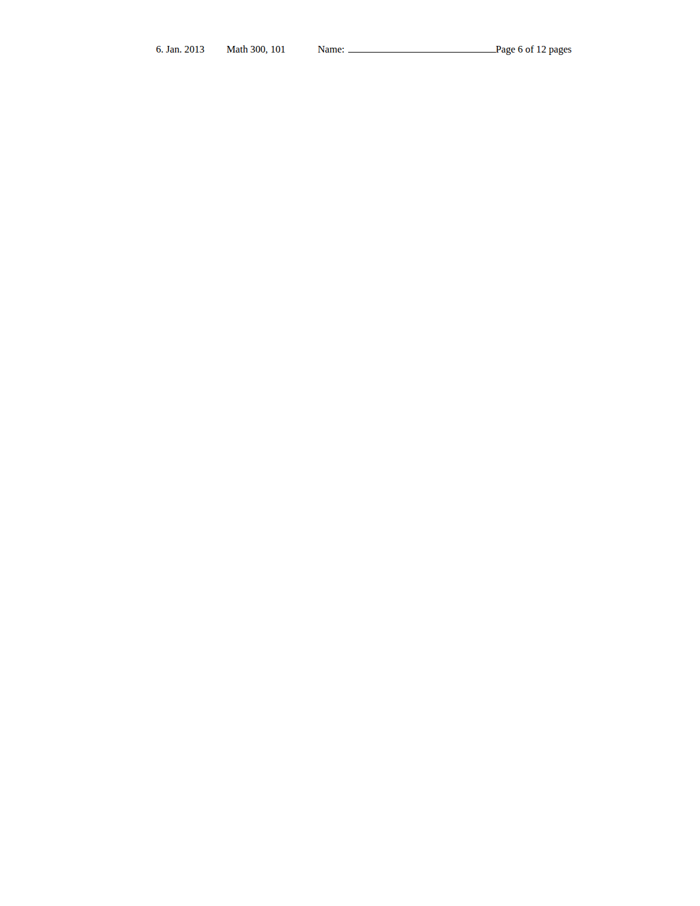6. Jan. 2013 Math 300, 101 Name: Page 6 of 12 pages